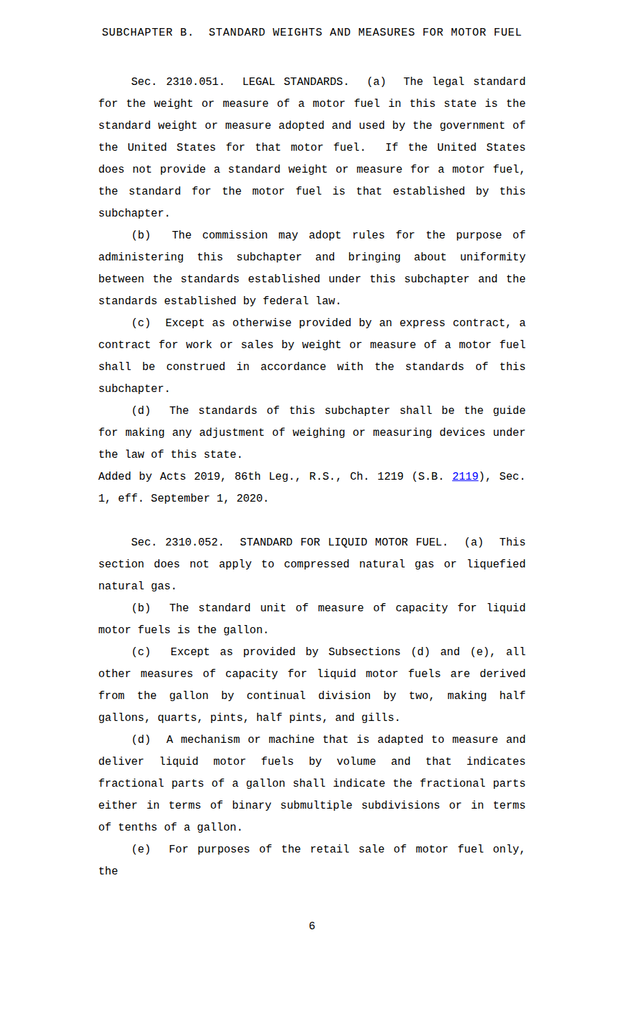SUBCHAPTER B. STANDARD WEIGHTS AND MEASURES FOR MOTOR FUEL
Sec. 2310.051. LEGAL STANDARDS. (a) The legal standard for the weight or measure of a motor fuel in this state is the standard weight or measure adopted and used by the government of the United States for that motor fuel. If the United States does not provide a standard weight or measure for a motor fuel, the standard for the motor fuel is that established by this subchapter.
(b) The commission may adopt rules for the purpose of administering this subchapter and bringing about uniformity between the standards established under this subchapter and the standards established by federal law.
(c) Except as otherwise provided by an express contract, a contract for work or sales by weight or measure of a motor fuel shall be construed in accordance with the standards of this subchapter.
(d) The standards of this subchapter shall be the guide for making any adjustment of weighing or measuring devices under the law of this state.
Added by Acts 2019, 86th Leg., R.S., Ch. 1219 (S.B. 2119), Sec. 1, eff. September 1, 2020.
Sec. 2310.052. STANDARD FOR LIQUID MOTOR FUEL. (a) This section does not apply to compressed natural gas or liquefied natural gas.
(b) The standard unit of measure of capacity for liquid motor fuels is the gallon.
(c) Except as provided by Subsections (d) and (e), all other measures of capacity for liquid motor fuels are derived from the gallon by continual division by two, making half gallons, quarts, pints, half pints, and gills.
(d) A mechanism or machine that is adapted to measure and deliver liquid motor fuels by volume and that indicates fractional parts of a gallon shall indicate the fractional parts either in terms of binary submultiple subdivisions or in terms of tenths of a gallon.
(e) For purposes of the retail sale of motor fuel only, the
6